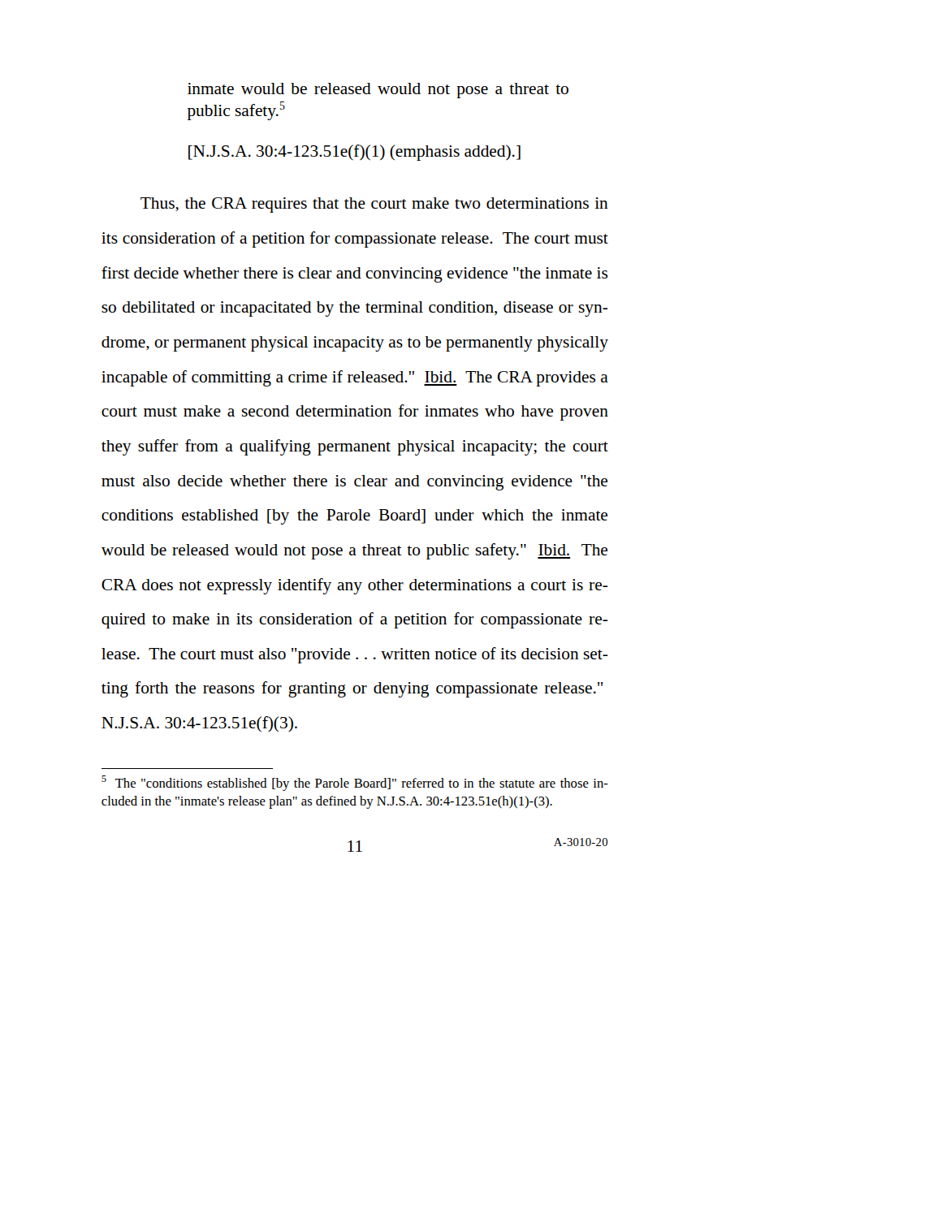inmate would be released would not pose a threat to public safety.5
[N.J.S.A. 30:4-123.51e(f)(1) (emphasis added).]
Thus, the CRA requires that the court make two determinations in its consideration of a petition for compassionate release. The court must first decide whether there is clear and convincing evidence "the inmate is so debilitated or incapacitated by the terminal condition, disease or syndrome, or permanent physical incapacity as to be permanently physically incapable of committing a crime if released." Ibid. The CRA provides a court must make a second determination for inmates who have proven they suffer from a qualifying permanent physical incapacity; the court must also decide whether there is clear and convincing evidence "the conditions established [by the Parole Board] under which the inmate would be released would not pose a threat to public safety." Ibid. The CRA does not expressly identify any other determinations a court is required to make in its consideration of a petition for compassionate release. The court must also "provide . . . written notice of its decision setting forth the reasons for granting or denying compassionate release." N.J.S.A. 30:4-123.51e(f)(3).
5 The "conditions established [by the Parole Board]" referred to in the statute are those included in the "inmate's release plan" as defined by N.J.S.A. 30:4-123.51e(h)(1)-(3).
11
A-3010-20